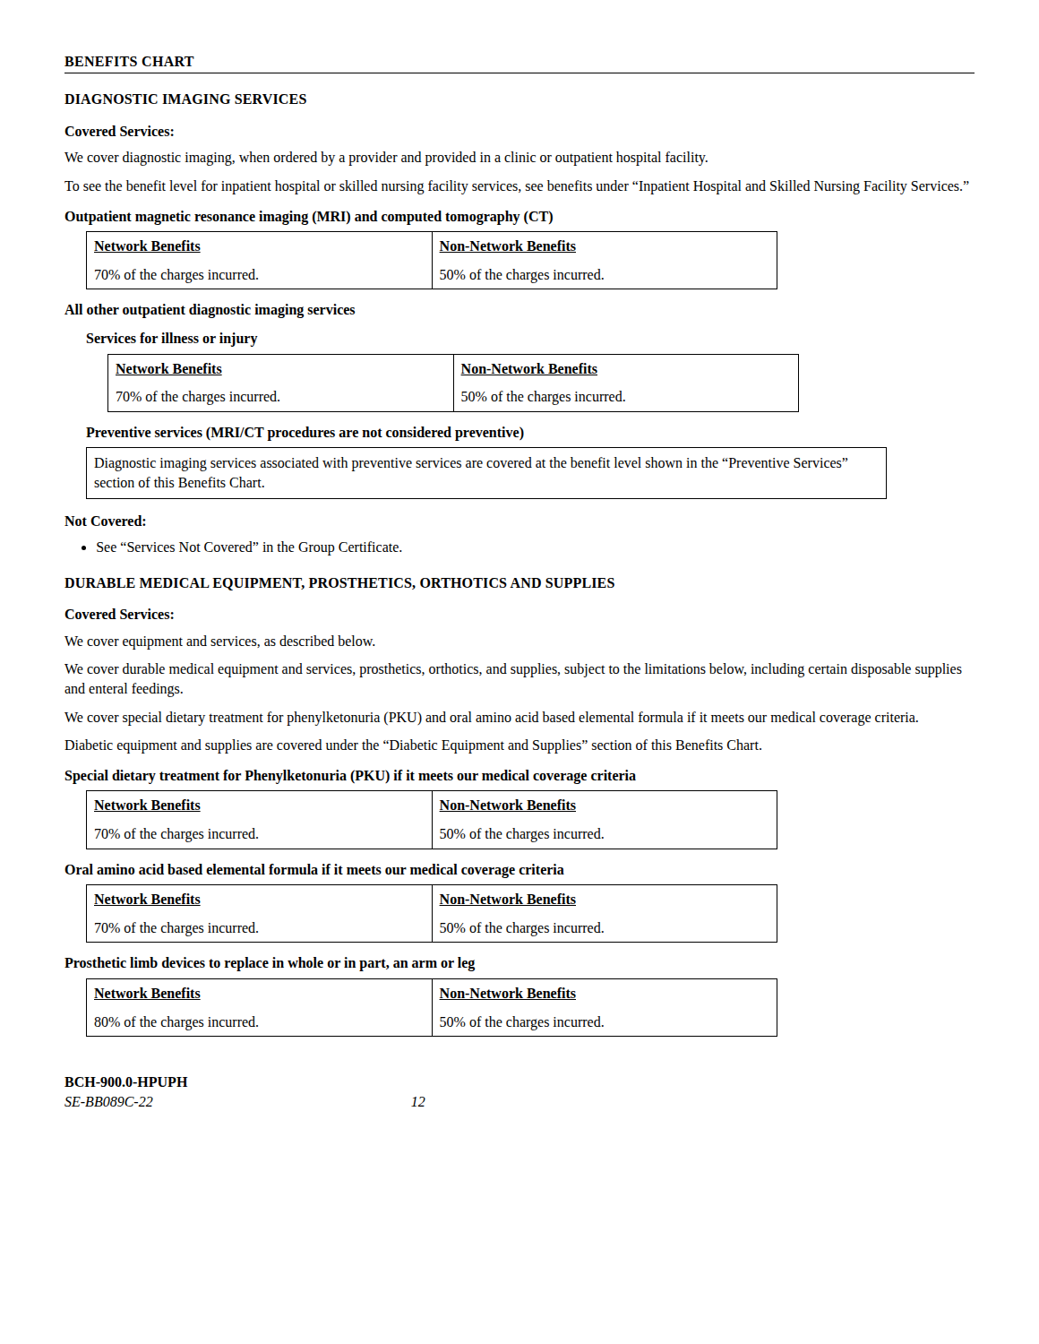BENEFITS CHART
DIAGNOSTIC IMAGING SERVICES
Covered Services:
We cover diagnostic imaging, when ordered by a provider and provided in a clinic or outpatient hospital facility.
To see the benefit level for inpatient hospital or skilled nursing facility services, see benefits under “Inpatient Hospital and Skilled Nursing Facility Services.”
Outpatient magnetic resonance imaging (MRI) and computed tomography (CT)
| Network Benefits 70% of the charges incurred. | Non-Network Benefits 50% of the charges incurred. |
All other outpatient diagnostic imaging services
Services for illness or injury
| Network Benefits 70% of the charges incurred. | Non-Network Benefits 50% of the charges incurred. |
Preventive services (MRI/CT procedures are not considered preventive)
| Diagnostic imaging services associated with preventive services are covered at the benefit level shown in the “Preventive Services” section of this Benefits Chart. |
Not Covered:
See “Services Not Covered” in the Group Certificate.
DURABLE MEDICAL EQUIPMENT, PROSTHETICS, ORTHOTICS AND SUPPLIES
Covered Services:
We cover equipment and services, as described below.
We cover durable medical equipment and services, prosthetics, orthotics, and supplies, subject to the limitations below, including certain disposable supplies and enteral feedings.
We cover special dietary treatment for phenylketonuria (PKU) and oral amino acid based elemental formula if it meets our medical coverage criteria.
Diabetic equipment and supplies are covered under the “Diabetic Equipment and Supplies” section of this Benefits Chart.
Special dietary treatment for Phenylketonuria (PKU) if it meets our medical coverage criteria
| Network Benefits 70% of the charges incurred. | Non-Network Benefits 50% of the charges incurred. |
Oral amino acid based elemental formula if it meets our medical coverage criteria
| Network Benefits 70% of the charges incurred. | Non-Network Benefits 50% of the charges incurred. |
Prosthetic limb devices to replace in whole or in part, an arm or leg
| Network Benefits 80% of the charges incurred. | Non-Network Benefits 50% of the charges incurred. |
BCH-900.0-HPUPH
SE-BB089C-22
12